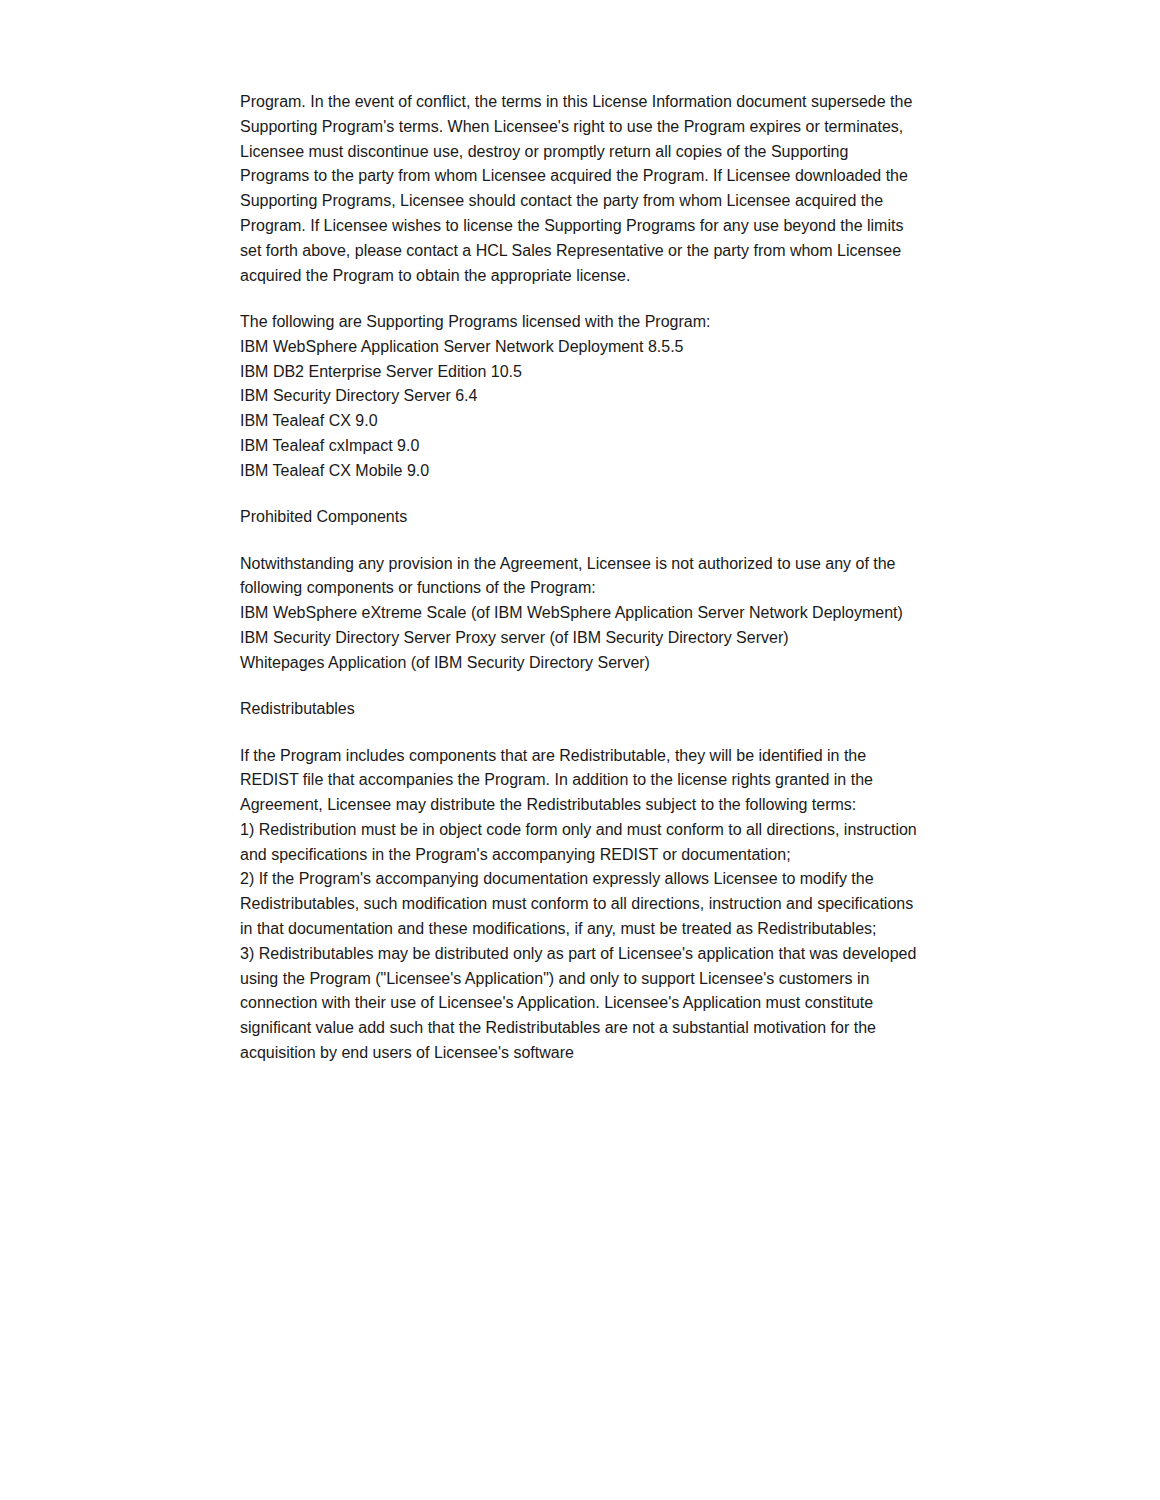Program. In the event of conflict, the terms in this License Information document supersede the Supporting Program's terms. When Licensee's right to use the Program expires or terminates, Licensee must discontinue use, destroy or promptly return all copies of the Supporting Programs to the party from whom Licensee acquired the Program. If Licensee downloaded the Supporting Programs, Licensee should contact the party from whom Licensee acquired the Program. If Licensee wishes to license the Supporting Programs for any use beyond the limits set forth above, please contact a HCL Sales Representative or the party from whom Licensee acquired the Program to obtain the appropriate license.
The following are Supporting Programs licensed with the Program:
IBM WebSphere Application Server Network Deployment 8.5.5
IBM DB2 Enterprise Server Edition 10.5
IBM Security Directory Server 6.4
IBM Tealeaf CX 9.0
IBM Tealeaf cxImpact 9.0
IBM Tealeaf CX Mobile 9.0
Prohibited Components
Notwithstanding any provision in the Agreement, Licensee is not authorized to use any of the following components or functions of the Program:
IBM WebSphere eXtreme Scale (of IBM WebSphere Application Server Network Deployment)
IBM Security Directory Server Proxy server (of IBM Security Directory Server)
Whitepages Application (of IBM Security Directory Server)
Redistributables
If the Program includes components that are Redistributable, they will be identified in the REDIST file that accompanies the Program. In addition to the license rights granted in the Agreement, Licensee may distribute the Redistributables subject to the following terms:
1) Redistribution must be in object code form only and must conform to all directions, instruction and specifications in the Program's accompanying REDIST or documentation;
2) If the Program's accompanying documentation expressly allows Licensee to modify the Redistributables, such modification must conform to all directions, instruction and specifications in that documentation and these modifications, if any, must be treated as Redistributables;
3) Redistributables may be distributed only as part of Licensee's application that was developed using the Program ("Licensee's Application") and only to support Licensee's customers in connection with their use of Licensee's Application. Licensee's Application must constitute significant value add such that the Redistributables are not a substantial motivation for the acquisition by end users of Licensee's software